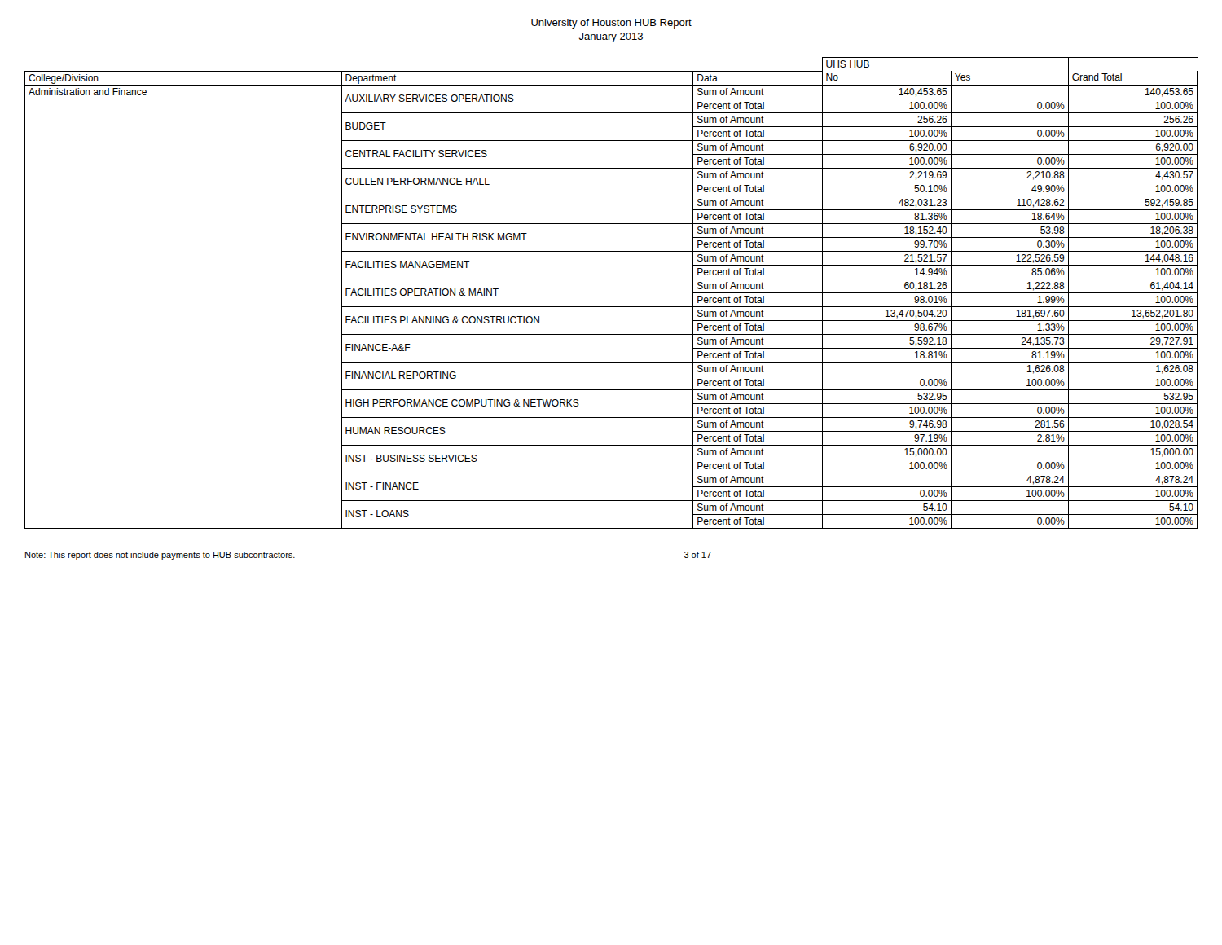University of Houston HUB Report
January 2013
| | | | UHS HUB | |
| College/Division | Department | Data | No | Yes | Grand Total |
| Administration and Finance | AUXILIARY SERVICES OPERATIONS | Sum of Amount | 140,453.65 | | 140,453.65 |
| Percent of Total | 100.00% | 0.00% | 100.00% |
| BUDGET | Sum of Amount | 256.26 | | 256.26 |
| Percent of Total | 100.00% | 0.00% | 100.00% |
| CENTRAL FACILITY SERVICES | Sum of Amount | 6,920.00 | | 6,920.00 |
| Percent of Total | 100.00% | 0.00% | 100.00% |
| CULLEN PERFORMANCE HALL | Sum of Amount | 2,219.69 | 2,210.88 | 4,430.57 |
| Percent of Total | 50.10% | 49.90% | 100.00% |
| ENTERPRISE SYSTEMS | Sum of Amount | 482,031.23 | 110,428.62 | 592,459.85 |
| Percent of Total | 81.36% | 18.64% | 100.00% |
| ENVIRONMENTAL HEALTH RISK MGMT | Sum of Amount | 18,152.40 | 53.98 | 18,206.38 |
| Percent of Total | 99.70% | 0.30% | 100.00% |
| FACILITIES MANAGEMENT | Sum of Amount | 21,521.57 | 122,526.59 | 144,048.16 |
| Percent of Total | 14.94% | 85.06% | 100.00% |
| FACILITIES OPERATION & MAINT | Sum of Amount | 60,181.26 | 1,222.88 | 61,404.14 |
| Percent of Total | 98.01% | 1.99% | 100.00% |
| FACILITIES PLANNING & CONSTRUCTION | Sum of Amount | 13,470,504.20 | 181,697.60 | 13,652,201.80 |
| Percent of Total | 98.67% | 1.33% | 100.00% |
| FINANCE-A&F | Sum of Amount | 5,592.18 | 24,135.73 | 29,727.91 |
| Percent of Total | 18.81% | 81.19% | 100.00% |
| FINANCIAL REPORTING | Sum of Amount | | 1,626.08 | 1,626.08 |
| Percent of Total | 0.00% | 100.00% | 100.00% |
| HIGH PERFORMANCE COMPUTING & NETWORKS | Sum of Amount | 532.95 | | 532.95 |
| Percent of Total | 100.00% | 0.00% | 100.00% |
| HUMAN RESOURCES | Sum of Amount | 9,746.98 | 281.56 | 10,028.54 |
| Percent of Total | 97.19% | 2.81% | 100.00% |
| INST - BUSINESS SERVICES | Sum of Amount | 15,000.00 | | 15,000.00 |
| Percent of Total | 100.00% | 0.00% | 100.00% |
| INST - FINANCE | Sum of Amount | | 4,878.24 | 4,878.24 |
| Percent of Total | 0.00% | 100.00% | 100.00% |
| INST - LOANS | Sum of Amount | 54.10 | | 54.10 |
| Percent of Total | 100.00% | 0.00% | 100.00% |
Note: This report does not include payments to HUB subcontractors.
3 of 17